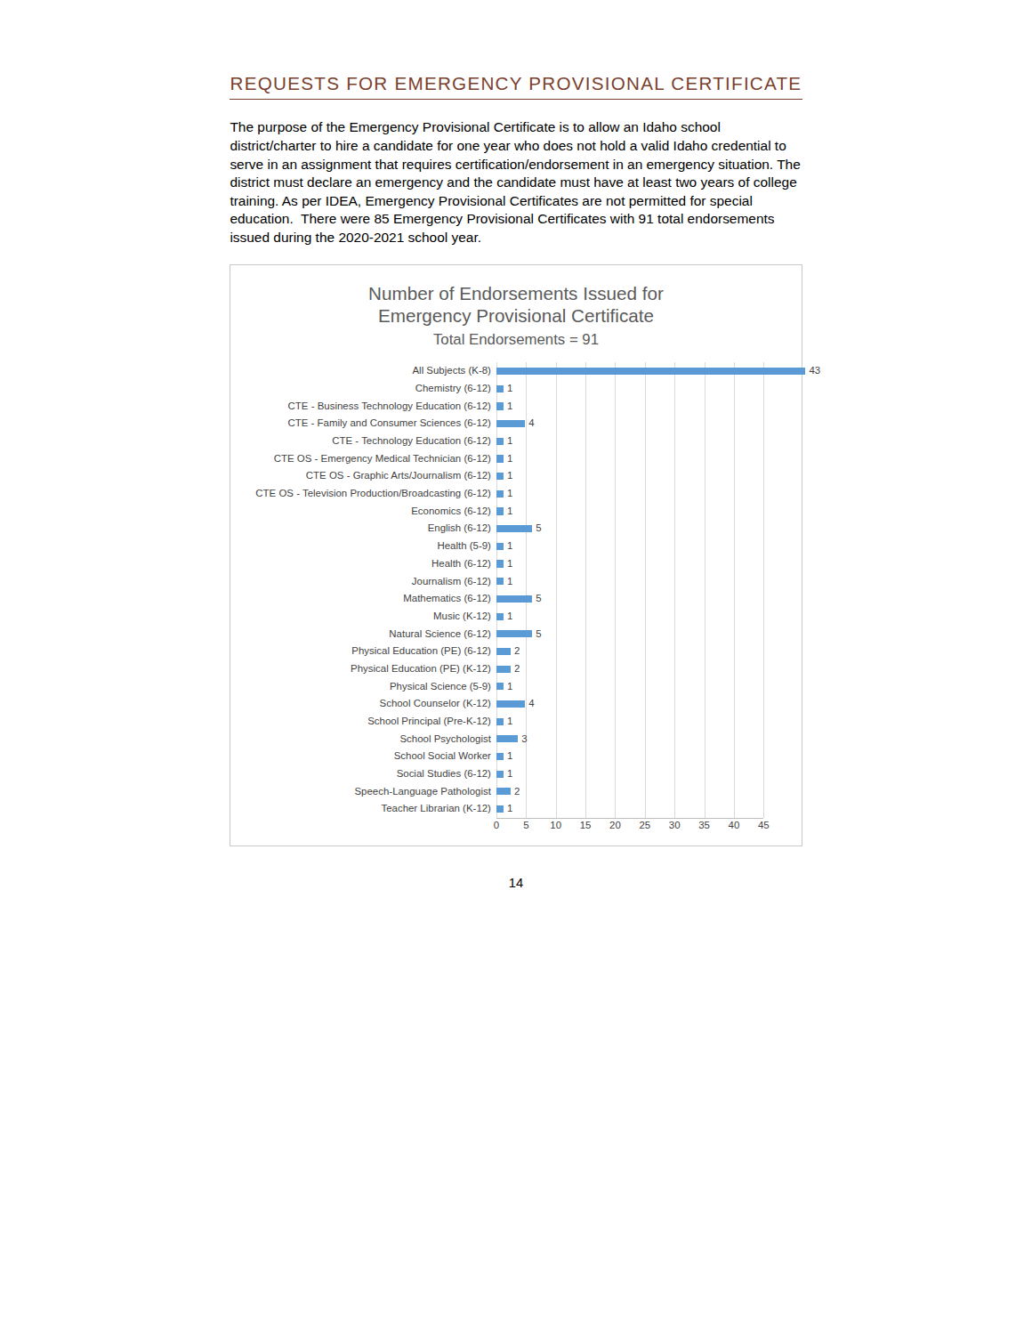Requests for Emergency Provisional Certificate
The purpose of the Emergency Provisional Certificate is to allow an Idaho school district/charter to hire a candidate for one year who does not hold a valid Idaho credential to serve in an assignment that requires certification/endorsement in an emergency situation. The district must declare an emergency and the candidate must have at least two years of college training. As per IDEA, Emergency Provisional Certificates are not permitted for special education. There were 85 Emergency Provisional Certificates with 91 total endorsements issued during the 2020-2021 school year.
Number of Endorsements Issued for
Emergency Provisional Certificate
Total Endorsements = 91
All Subjects (K-8)
43
Chemistry (6-12)
1
CTE - Business Technology Education (6-12)
1
CTE - Family and Consumer Sciences (6-12)
4
CTE - Technology Education (6-12)
1
CTE OS - Emergency Medical Technician (6-12)
1
CTE OS - Graphic Arts/Journalism (6-12)
1
CTE OS - Television Production/Broadcasting (6-12)
1
Economics (6-12)
1
English (6-12)
5
Health (5-9)
1
Health (6-12)
1
Journalism (6-12)
1
Mathematics (6-12)
5
Music (K-12)
1
Natural Science (6-12)
5
Physical Education (PE) (6-12)
2
Physical Education (PE) (K-12)
2
Physical Science (5-9)
1
School Counselor (K-12)
4
School Principal (Pre-K-12)
1
School Psychologist
3
School Social Worker
1
Social Studies (6-12)
1
Speech-Language Pathologist
2
Teacher Librarian (K-12)
1
0 5 10 15 20 25 30 35 40 45
14